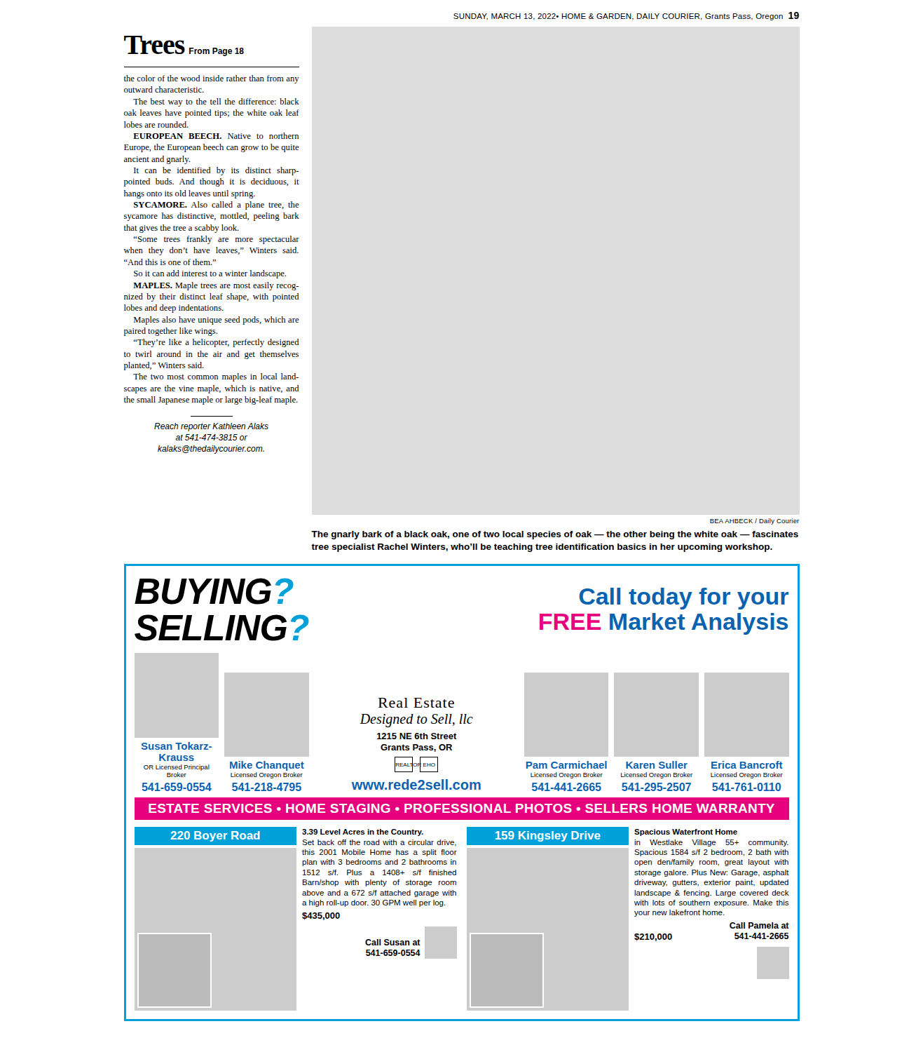SUNDAY, MARCH 13, 2022• HOME & GARDEN, DAILY COURIER, Grants Pass, Oregon 19
Trees
From Page 18
the color of the wood inside rather than from any outward characteristic.
The best way to the tell the difference: black oak leaves have pointed tips; the white oak leaf lobes are rounded.
EUROPEAN BEECH. Native to northern Europe, the European beech can grow to be quite ancient and gnarly.
It can be identified by its distinct sharp-pointed buds. And though it is deciduous, it hangs onto its old leaves until spring.
SYCAMORE. Also called a plane tree, the sycamore has distinctive, mottled, peeling bark that gives the tree a scabby look.
“Some trees frankly are more spectacular when they don’t have leaves,” Winters said. “And this is one of them.”
So it can add interest to a winter landscape.
MAPLES. Maple trees are most easily recognized by their distinct leaf shape, with pointed lobes and deep indentations.
Maples also have unique seed pods, which are paired together like wings.
“They’re like a helicopter, perfectly designed to twirl around in the air and get themselves planted,” Winters said.
The two most common maples in local landscapes are the vine maple, which is native, and the small Japanese maple or large big-leaf maple.
Reach reporter Kathleen Alaks
at 541-474-3815 or
kalaks@thedailycourier.com.
BEA AHBECK / Daily Courier
The gnarly bark of a black oak, one of two local species of oak — the other being the white oak — fascinates tree specialist Rachel Winters, who’ll be teaching tree identification basics in her upcoming workshop.
BUYING? SELLING?
Call today for your
FREE Market Analysis
Susan Tokarz-
Krauss
OR Licensed Principal Broker
541-659-0554
Mike Chanquet
Licensed Oregon Broker
541-218-4795
Real Estate
Designed to Sell, llc
1215 NE 6th Street
Grants Pass, OR
REALTOR EHO
www.rede2sell.com
Pam Carmichael
Licensed Oregon Broker
541-441-2665
Karen Suller
Licensed Oregon Broker
541-295-2507
Erica Bancroft
Licensed Oregon Broker
541-761-0110
ESTATE SERVICES • HOME STAGING • PROFESSIONAL PHOTOS • SELLERS HOME WARRANTY
220 Boyer Road
3.39 Level Acres in the Country.
Set back off the road with a circular drive, this 2001 Mobile Home has a split floor plan with 3 bedrooms and 2 bathrooms in 1512 s/f. Plus a 1408+ s/f finished Barn/shop with plenty of storage room above and a 672 s/f attached garage with a high roll-up door. 30 GPM well per log.
$435,000
Call Susan at
541-659-0554
Spacious Waterfront Home
in Westlake Village 55+ community. Spacious 1584 s/f 2 bedroom, 2 bath with open den/family room, great layout with storage galore. Plus New: Garage, asphalt driveway, gutters, exterior paint, updated landscape & fencing. Large covered deck with lots of southern exposure. Make this your new lakefront home.
$210,000 Call Pamela at
541-441-2665
159 Kingsley Drive